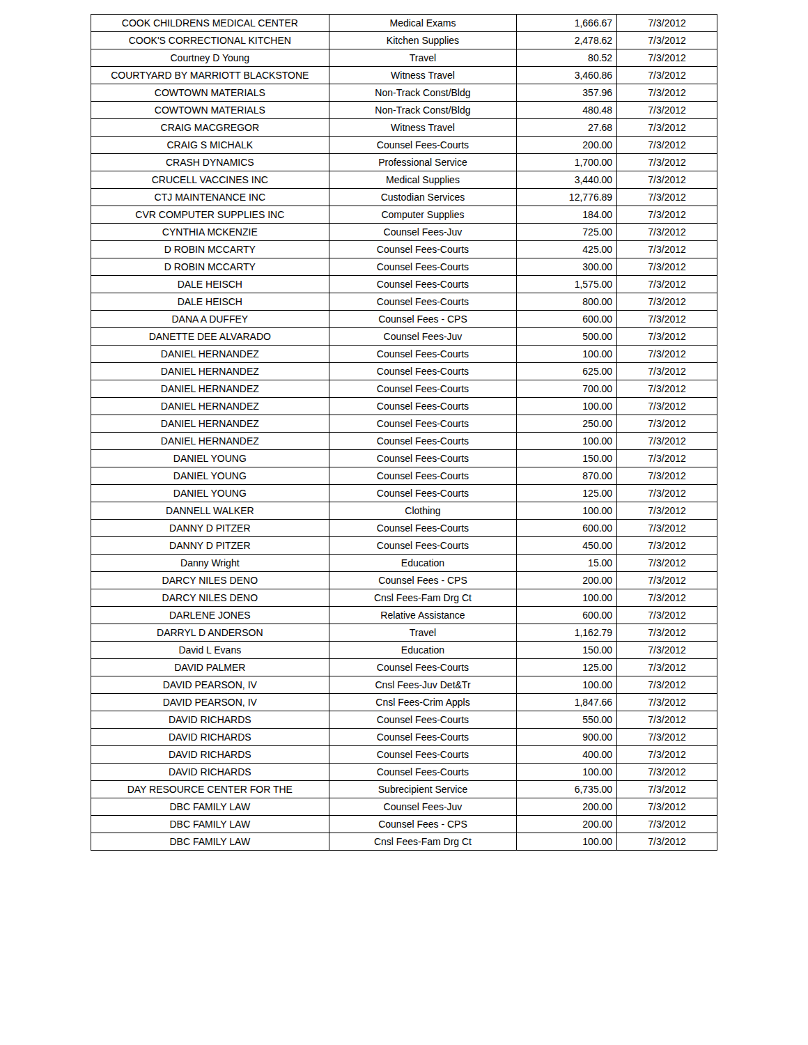| COOK CHILDRENS MEDICAL CENTER | Medical Exams | 1,666.67 | 7/3/2012 |
| COOK'S CORRECTIONAL KITCHEN | Kitchen Supplies | 2,478.62 | 7/3/2012 |
| Courtney D Young | Travel | 80.52 | 7/3/2012 |
| COURTYARD BY MARRIOTT BLACKSTONE | Witness Travel | 3,460.86 | 7/3/2012 |
| COWTOWN MATERIALS | Non-Track Const/Bldg | 357.96 | 7/3/2012 |
| COWTOWN MATERIALS | Non-Track Const/Bldg | 480.48 | 7/3/2012 |
| CRAIG MACGREGOR | Witness Travel | 27.68 | 7/3/2012 |
| CRAIG S MICHALK | Counsel Fees-Courts | 200.00 | 7/3/2012 |
| CRASH DYNAMICS | Professional Service | 1,700.00 | 7/3/2012 |
| CRUCELL VACCINES INC | Medical Supplies | 3,440.00 | 7/3/2012 |
| CTJ MAINTENANCE INC | Custodian Services | 12,776.89 | 7/3/2012 |
| CVR COMPUTER SUPPLIES INC | Computer Supplies | 184.00 | 7/3/2012 |
| CYNTHIA MCKENZIE | Counsel Fees-Juv | 725.00 | 7/3/2012 |
| D ROBIN MCCARTY | Counsel Fees-Courts | 425.00 | 7/3/2012 |
| D ROBIN MCCARTY | Counsel Fees-Courts | 300.00 | 7/3/2012 |
| DALE HEISCH | Counsel Fees-Courts | 1,575.00 | 7/3/2012 |
| DALE HEISCH | Counsel Fees-Courts | 800.00 | 7/3/2012 |
| DANA A DUFFEY | Counsel Fees - CPS | 600.00 | 7/3/2012 |
| DANETTE DEE ALVARADO | Counsel Fees-Juv | 500.00 | 7/3/2012 |
| DANIEL HERNANDEZ | Counsel Fees-Courts | 100.00 | 7/3/2012 |
| DANIEL HERNANDEZ | Counsel Fees-Courts | 625.00 | 7/3/2012 |
| DANIEL HERNANDEZ | Counsel Fees-Courts | 700.00 | 7/3/2012 |
| DANIEL HERNANDEZ | Counsel Fees-Courts | 100.00 | 7/3/2012 |
| DANIEL HERNANDEZ | Counsel Fees-Courts | 250.00 | 7/3/2012 |
| DANIEL HERNANDEZ | Counsel Fees-Courts | 100.00 | 7/3/2012 |
| DANIEL YOUNG | Counsel Fees-Courts | 150.00 | 7/3/2012 |
| DANIEL YOUNG | Counsel Fees-Courts | 870.00 | 7/3/2012 |
| DANIEL YOUNG | Counsel Fees-Courts | 125.00 | 7/3/2012 |
| DANNELL WALKER | Clothing | 100.00 | 7/3/2012 |
| DANNY D PITZER | Counsel Fees-Courts | 600.00 | 7/3/2012 |
| DANNY D PITZER | Counsel Fees-Courts | 450.00 | 7/3/2012 |
| Danny Wright | Education | 15.00 | 7/3/2012 |
| DARCY NILES DENO | Counsel Fees - CPS | 200.00 | 7/3/2012 |
| DARCY NILES DENO | Cnsl Fees-Fam Drg Ct | 100.00 | 7/3/2012 |
| DARLENE JONES | Relative Assistance | 600.00 | 7/3/2012 |
| DARRYL D ANDERSON | Travel | 1,162.79 | 7/3/2012 |
| David L Evans | Education | 150.00 | 7/3/2012 |
| DAVID PALMER | Counsel Fees-Courts | 125.00 | 7/3/2012 |
| DAVID PEARSON, IV | Cnsl Fees-Juv Det&Tr | 100.00 | 7/3/2012 |
| DAVID PEARSON, IV | Cnsl Fees-Crim Appls | 1,847.66 | 7/3/2012 |
| DAVID RICHARDS | Counsel Fees-Courts | 550.00 | 7/3/2012 |
| DAVID RICHARDS | Counsel Fees-Courts | 900.00 | 7/3/2012 |
| DAVID RICHARDS | Counsel Fees-Courts | 400.00 | 7/3/2012 |
| DAVID RICHARDS | Counsel Fees-Courts | 100.00 | 7/3/2012 |
| DAY RESOURCE CENTER FOR THE | Subrecipient Service | 6,735.00 | 7/3/2012 |
| DBC FAMILY LAW | Counsel Fees-Juv | 200.00 | 7/3/2012 |
| DBC FAMILY LAW | Counsel Fees - CPS | 200.00 | 7/3/2012 |
| DBC FAMILY LAW | Cnsl Fees-Fam Drg Ct | 100.00 | 7/3/2012 |